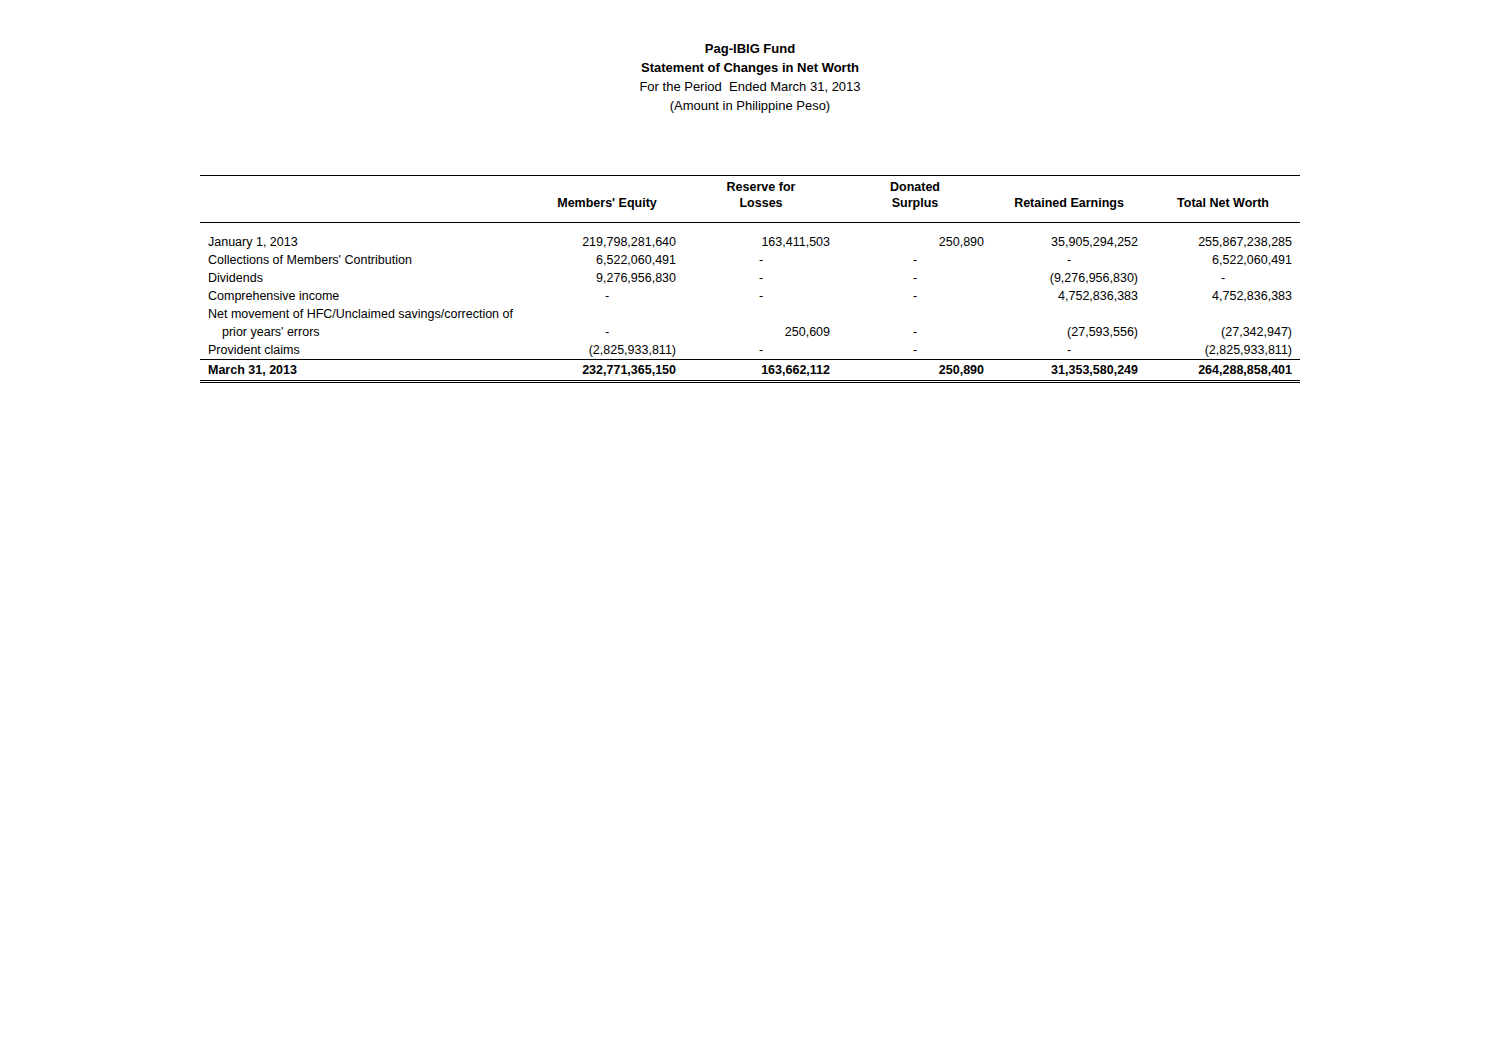Pag-IBIG Fund
Statement of Changes in Net Worth
For the Period Ended March 31, 2013
(Amount in Philippine Peso)
| | Members' Equity | Reserve for Losses | Donated Surplus | Retained Earnings | Total Net Worth |
| --- | --- | --- | --- | --- | --- |
| January 1, 2013 | 219,798,281,640 | 163,411,503 | 250,890 | 35,905,294,252 | 255,867,238,285 |
| Collections of Members' Contribution | 6,522,060,491 | - | - | - | 6,522,060,491 |
| Dividends | 9,276,956,830 | - | - | (9,276,956,830) | - |
| Comprehensive income | - | - | - | 4,752,836,383 | 4,752,836,383 |
| Net movement of HFC/Unclaimed savings/correction of | | | | | |
| prior years' errors | - | 250,609 | - | (27,593,556) | (27,342,947) |
| Provident claims | (2,825,933,811) | - | - | - | (2,825,933,811) |
| March 31, 2013 | 232,771,365,150 | 163,662,112 | 250,890 | 31,353,580,249 | 264,288,858,401 |